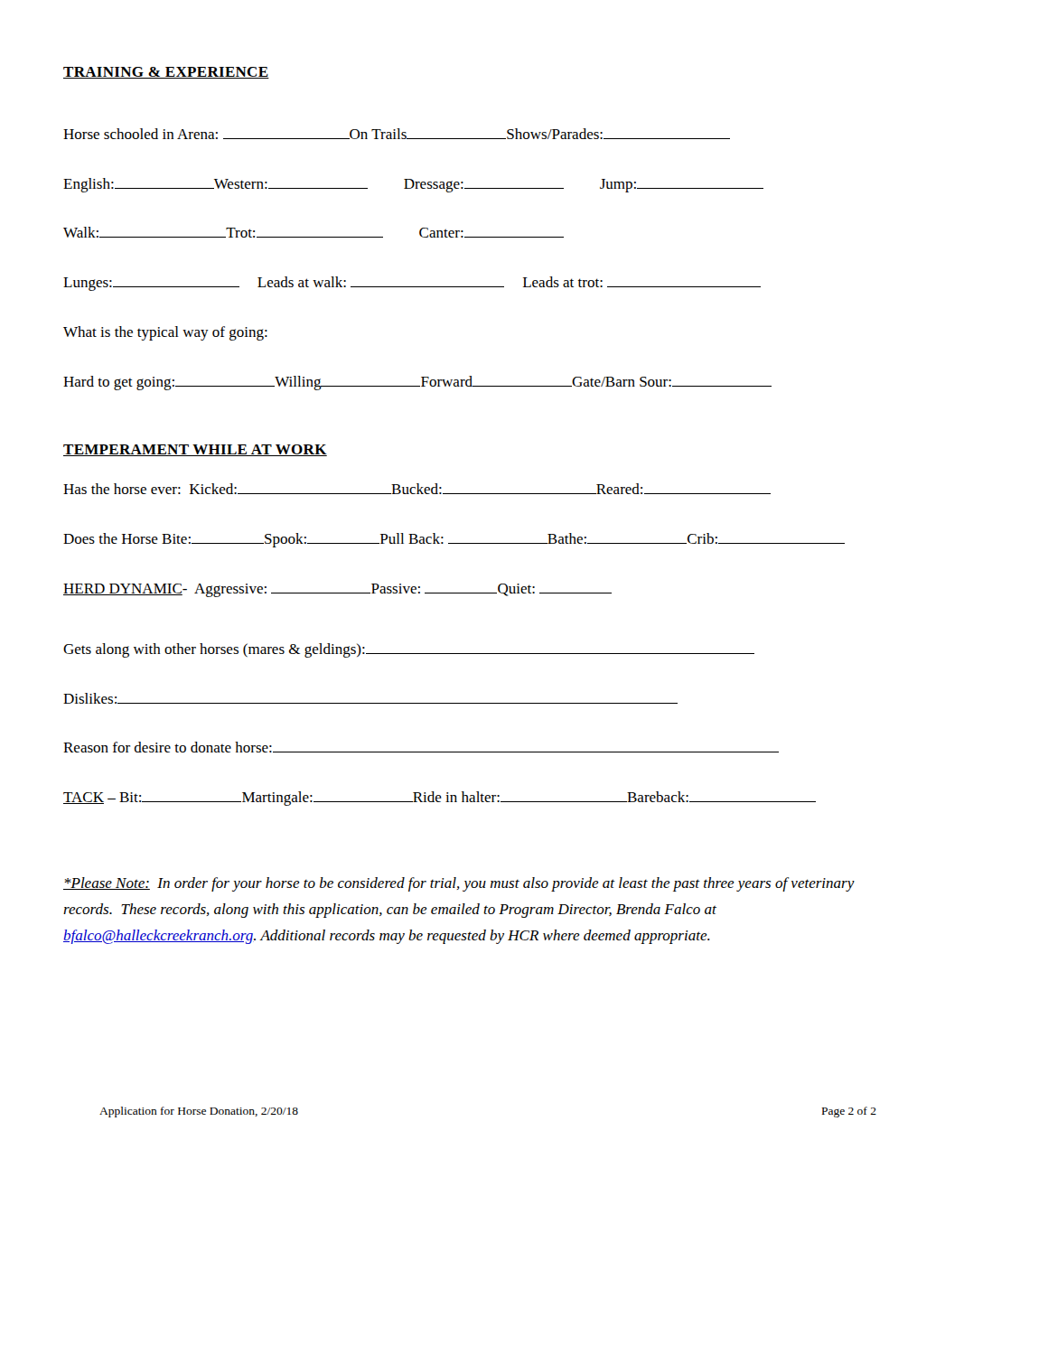TRAINING & EXPERIENCE
Horse schooled in Arena: On Trails Shows/Parades:
English: Western: Dressage: Jump:
Walk: Trot: Canter:
Lunges: Leads at walk: Leads at trot:
What is the typical way of going:
Hard to get going: Willing Forward Gate/Barn Sour:
TEMPERAMENT WHILE AT WORK
Has the horse ever: Kicked: Bucked: Reared:
Does the Horse Bite: Spook: Pull Back: Bathe: Crib:
HERD DYNAMIC- Aggressive: Passive: Quiet:
Gets along with other horses (mares & geldings):
Dislikes:
Reason for desire to donate horse:
TACK – Bit: Martingale: Ride in halter: Bareback:
*Please Note: In order for your horse to be considered for trial, you must also provide at least the past three years of veterinary records. These records, along with this application, can be emailed to Program Director, Brenda Falco at bfalco@halleckcreekranch.org. Additional records may be requested by HCR where deemed appropriate.
Application for Horse Donation, 2/20/18 Page 2 of 2